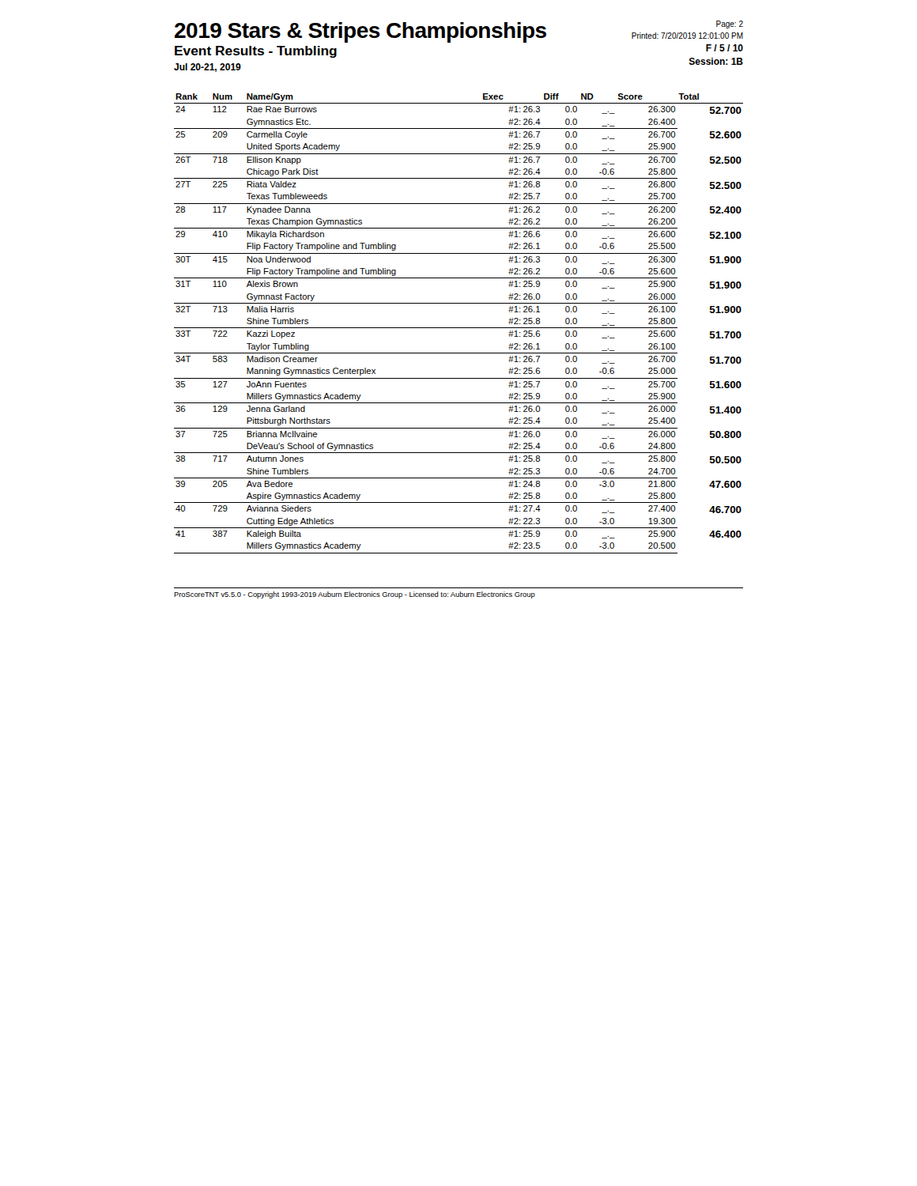Page: 2
Printed: 7/20/2019 12:01:00 PM
F / 5 / 10
Session: 1B
2019 Stars & Stripes Championships
Event Results - Tumbling
Jul 20-21, 2019
| Rank | Num | Name/Gym | Exec | Diff | ND | Score | Total |
| --- | --- | --- | --- | --- | --- | --- | --- |
| 24 | 112 | Rae Rae Burrows | #1: 26.3 | 0.0 | _._ | 26.300 | 52.700 |
| | | Gymnastics Etc. | #2: 26.4 | 0.0 | _._ | 26.400 |
| 25 | 209 | Carmella Coyle | #1: 26.7 | 0.0 | _._ | 26.700 | 52.600 |
| | | United Sports Academy | #2: 25.9 | 0.0 | _._ | 25.900 |
| 26T | 718 | Ellison Knapp | #1: 26.7 | 0.0 | _._ | 26.700 | 52.500 |
| | | Chicago Park Dist | #2: 26.4 | 0.0 | -0.6 | 25.800 |
| 27T | 225 | Riata Valdez | #1: 26.8 | 0.0 | _._ | 26.800 | 52.500 |
| | | Texas Tumbleweeds | #2: 25.7 | 0.0 | _._ | 25.700 |
| 28 | 117 | Kynadee Danna | #1: 26.2 | 0.0 | _._ | 26.200 | 52.400 |
| | | Texas Champion Gymnastics | #2: 26.2 | 0.0 | _._ | 26.200 |
| 29 | 410 | Mikayla Richardson | #1: 26.6 | 0.0 | _._ | 26.600 | 52.100 |
| | | Flip Factory Trampoline and Tumbling | #2: 26.1 | 0.0 | -0.6 | 25.500 |
| 30T | 415 | Noa Underwood | #1: 26.3 | 0.0 | _._ | 26.300 | 51.900 |
| | | Flip Factory Trampoline and Tumbling | #2: 26.2 | 0.0 | -0.6 | 25.600 |
| 31T | 110 | Alexis Brown | #1: 25.9 | 0.0 | _._ | 25.900 | 51.900 |
| | | Gymnast Factory | #2: 26.0 | 0.0 | _._ | 26.000 |
| 32T | 713 | Malia Harris | #1: 26.1 | 0.0 | _._ | 26.100 | 51.900 |
| | | Shine Tumblers | #2: 25.8 | 0.0 | _._ | 25.800 |
| 33T | 722 | Kazzi Lopez | #1: 25.6 | 0.0 | _._ | 25.600 | 51.700 |
| | | Taylor Tumbling | #2: 26.1 | 0.0 | _._ | 26.100 |
| 34T | 583 | Madison Creamer | #1: 26.7 | 0.0 | _._ | 26.700 | 51.700 |
| | | Manning Gymnastics Centerplex | #2: 25.6 | 0.0 | -0.6 | 25.000 |
| 35 | 127 | JoAnn Fuentes | #1: 25.7 | 0.0 | _._ | 25.700 | 51.600 |
| | | Millers Gymnastics Academy | #2: 25.9 | 0.0 | _._ | 25.900 |
| 36 | 129 | Jenna Garland | #1: 26.0 | 0.0 | _._ | 26.000 | 51.400 |
| | | Pittsburgh Northstars | #2: 25.4 | 0.0 | _._ | 25.400 |
| 37 | 725 | Brianna McIlvaine | #1: 26.0 | 0.0 | _._ | 26.000 | 50.800 |
| | | DeVeau's School of Gymnastics | #2: 25.4 | 0.0 | -0.6 | 24.800 |
| 38 | 717 | Autumn Jones | #1: 25.8 | 0.0 | _._ | 25.800 | 50.500 |
| | | Shine Tumblers | #2: 25.3 | 0.0 | -0.6 | 24.700 |
| 39 | 205 | Ava Bedore | #1: 24.8 | 0.0 | -3.0 | 21.800 | 47.600 |
| | | Aspire Gymnastics Academy | #2: 25.8 | 0.0 | _._ | 25.800 |
| 40 | 729 | Avianna Sieders | #1: 27.4 | 0.0 | _._ | 27.400 | 46.700 |
| | | Cutting Edge Athletics | #2: 22.3 | 0.0 | -3.0 | 19.300 |
| 41 | 387 | Kaleigh Builta | #1: 25.9 | 0.0 | _._ | 25.900 | 46.400 |
| | | Millers Gymnastics Academy | #2: 23.5 | 0.0 | -3.0 | 20.500 |
ProScoreTNT v5.5.0 - Copyright 1993-2019 Auburn Electronics Group - Licensed to: Auburn Electronics Group